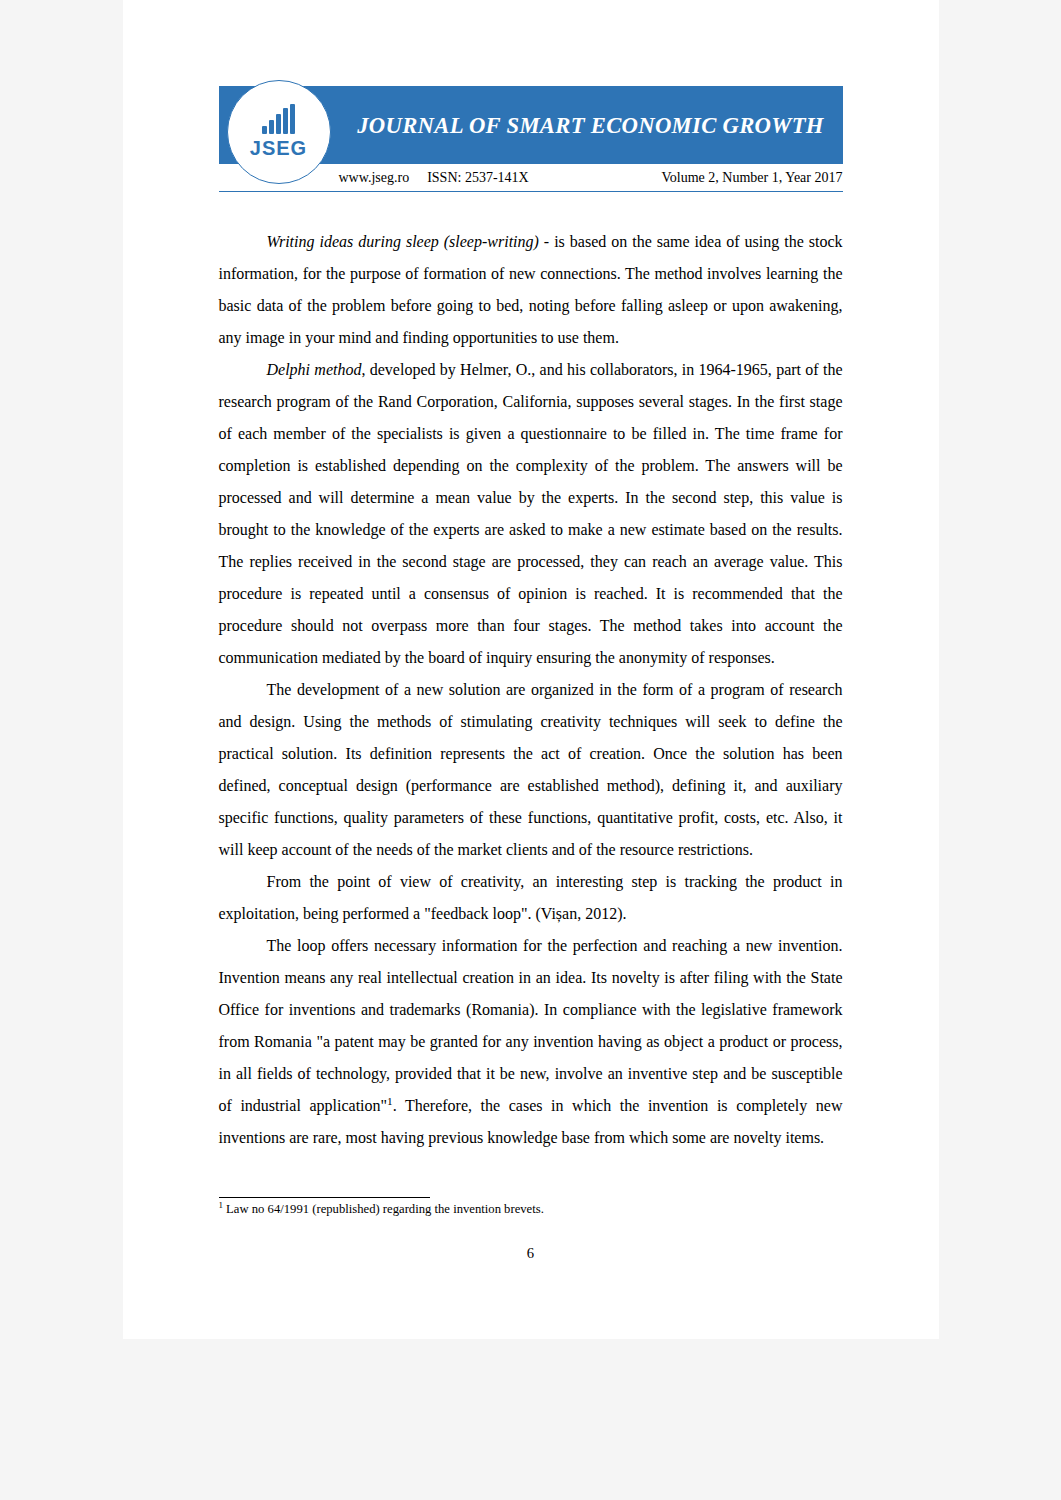JOURNAL OF SMART ECONOMIC GROWTH
JSEG
www.jseg.ro ISSN: 2537-141X
Volume 2, Number 1, Year 2017
Writing ideas during sleep (sleep-writing) - is based on the same idea of using the stock information, for the purpose of formation of new connections. The method involves learning the basic data of the problem before going to bed, noting before falling asleep or upon awakening, any image in your mind and finding opportunities to use them.
Delphi method, developed by Helmer, O., and his collaborators, in 1964-1965, part of the research program of the Rand Corporation, California, supposes several stages. In the first stage of each member of the specialists is given a questionnaire to be filled in. The time frame for completion is established depending on the complexity of the problem. The answers will be processed and will determine a mean value by the experts. In the second step, this value is brought to the knowledge of the experts are asked to make a new estimate based on the results. The replies received in the second stage are processed, they can reach an average value. This procedure is repeated until a consensus of opinion is reached. It is recommended that the procedure should not overpass more than four stages. The method takes into account the communication mediated by the board of inquiry ensuring the anonymity of responses.
The development of a new solution are organized in the form of a program of research and design. Using the methods of stimulating creativity techniques will seek to define the practical solution. Its definition represents the act of creation. Once the solution has been defined, conceptual design (performance are established method), defining it, and auxiliary specific functions, quality parameters of these functions, quantitative profit, costs, etc. Also, it will keep account of the needs of the market clients and of the resource restrictions.
From the point of view of creativity, an interesting step is tracking the product in exploitation, being performed a "feedback loop". (Vișan, 2012).
The loop offers necessary information for the perfection and reaching a new invention. Invention means any real intellectual creation in an idea. Its novelty is after filing with the State Office for inventions and trademarks (Romania). In compliance with the legislative framework from Romania "a patent may be granted for any invention having as object a product or process, in all fields of technology, provided that it be new, involve an inventive step and be susceptible of industrial application"1. Therefore, the cases in which the invention is completely new inventions are rare, most having previous knowledge base from which some are novelty items.
1 Law no 64/1991 (republished) regarding the invention brevets.
6